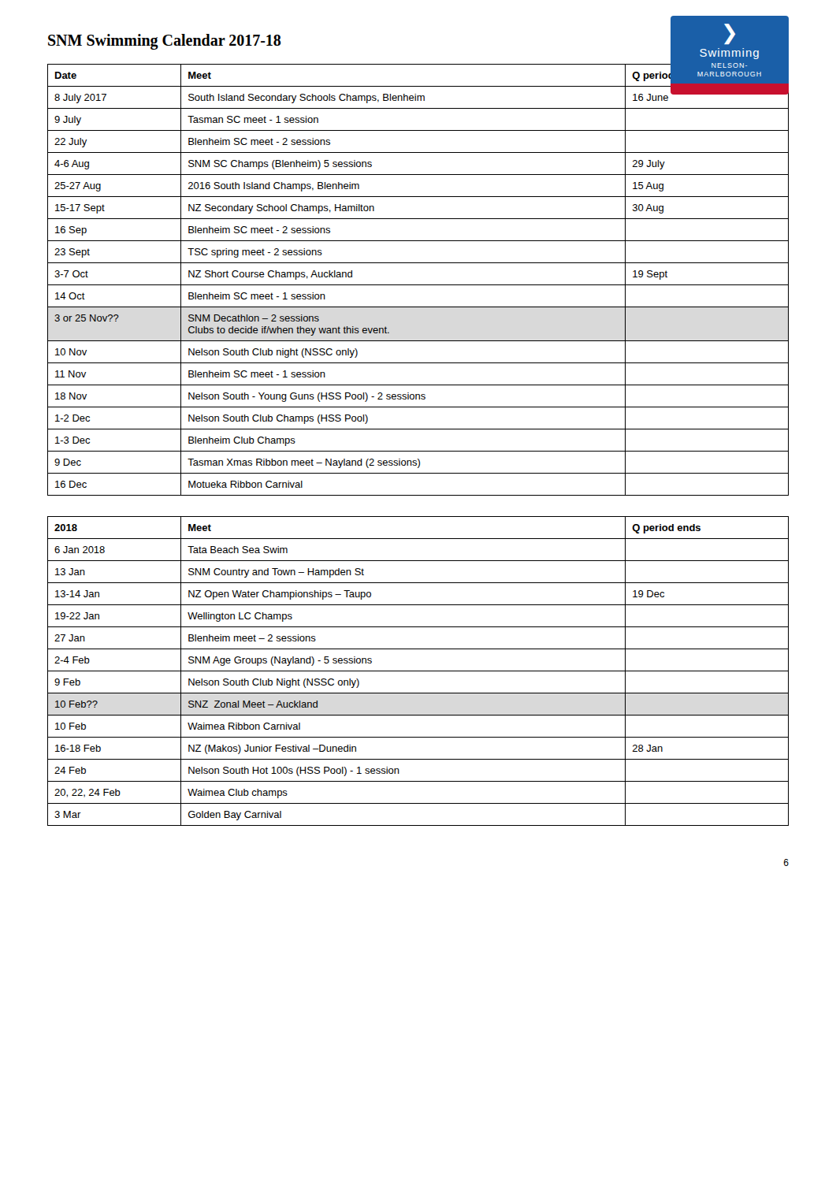❯ Swimming NELSON-
MARLBOROUGH
SNM Swimming Calendar 2017-18
| Date | Meet | Q period ends |
| --- | --- | --- |
| 8 July 2017 | South Island Secondary Schools Champs, Blenheim | 16 June |
| 9 July | Tasman SC meet - 1 session | |
| 22 July | Blenheim SC meet - 2 sessions | |
| 4-6 Aug | SNM SC Champs (Blenheim) 5 sessions | 29 July |
| 25-27 Aug | 2016 South Island Champs, Blenheim | 15 Aug |
| 15-17 Sept | NZ Secondary School Champs, Hamilton | 30 Aug |
| 16 Sep | Blenheim SC meet - 2 sessions | |
| 23 Sept | TSC spring meet - 2 sessions | |
| 3-7 Oct | NZ Short Course Champs, Auckland | 19 Sept |
| 14 Oct | Blenheim SC meet - 1 session | |
| 3 or 25 Nov?? | SNM Decathlon – 2 sessions Clubs to decide if/when they want this event. | |
| 10 Nov | Nelson South Club night (NSSC only) | |
| 11 Nov | Blenheim SC meet - 1 session | |
| 18 Nov | Nelson South - Young Guns (HSS Pool) - 2 sessions | |
| 1-2 Dec | Nelson South Club Champs (HSS Pool) | |
| 1-3 Dec | Blenheim Club Champs | |
| 9 Dec | Tasman Xmas Ribbon meet – Nayland (2 sessions) | |
| 16 Dec | Motueka Ribbon Carnival | |
| 2018 | Meet | Q period ends |
| --- | --- | --- |
| 6 Jan 2018 | Tata Beach Sea Swim | |
| 13 Jan | SNM Country and Town – Hampden St | |
| 13-14 Jan | NZ Open Water Championships – Taupo | 19 Dec |
| 19-22 Jan | Wellington LC Champs | |
| 27 Jan | Blenheim meet – 2 sessions | |
| 2-4 Feb | SNM Age Groups (Nayland) - 5 sessions | |
| 9 Feb | Nelson South Club Night (NSSC only) | |
| 10 Feb?? | SNZ Zonal Meet – Auckland | |
| 10 Feb | Waimea Ribbon Carnival | |
| 16-18 Feb | NZ (Makos) Junior Festival –Dunedin | 28 Jan |
| 24 Feb | Nelson South Hot 100s (HSS Pool) - 1 session | |
| 20, 22, 24 Feb | Waimea Club champs | |
| 3 Mar | Golden Bay Carnival | |
6